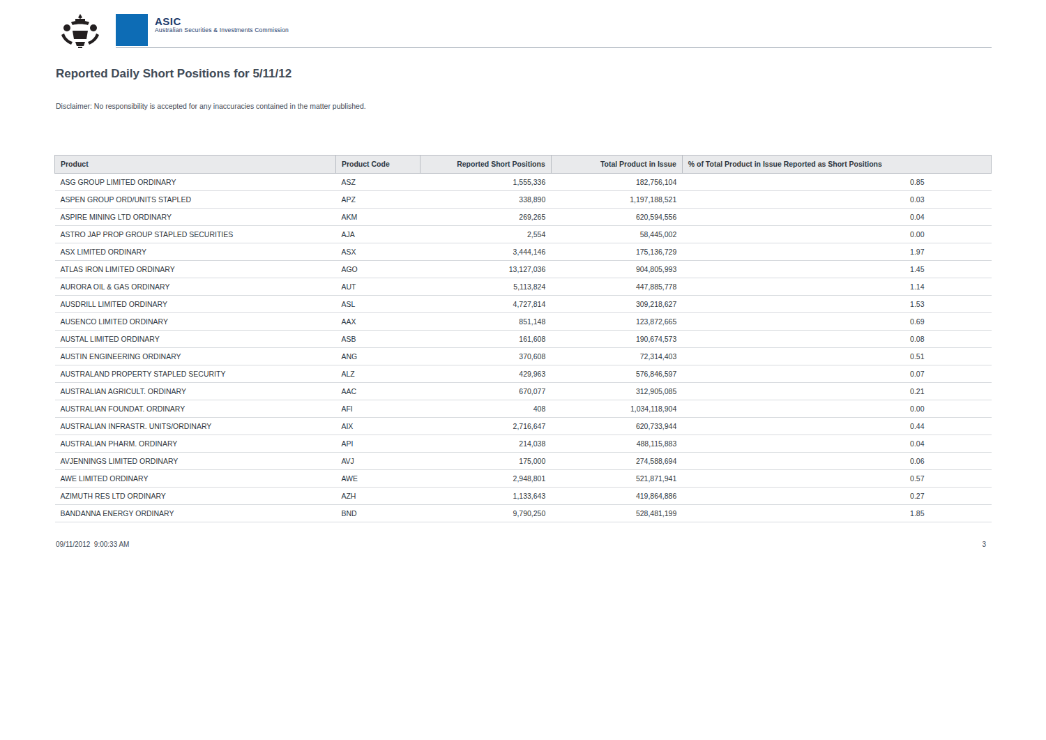ASIC
Australian Securities & Investments Commission
Reported Daily Short Positions for 5/11/12
Disclaimer: No responsibility is accepted for any inaccuracies contained in the matter published.
| Product | Product Code | Reported Short Positions | Total Product in Issue | % of Total Product in Issue Reported as Short Positions |
| --- | --- | --- | --- | --- |
| ASG GROUP LIMITED ORDINARY | ASZ | 1,555,336 | 182,756,104 | 0.85 |
| ASPEN GROUP ORD/UNITS STAPLED | APZ | 338,890 | 1,197,188,521 | 0.03 |
| ASPIRE MINING LTD ORDINARY | AKM | 269,265 | 620,594,556 | 0.04 |
| ASTRO JAP PROP GROUP STAPLED SECURITIES | AJA | 2,554 | 58,445,002 | 0.00 |
| ASX LIMITED ORDINARY | ASX | 3,444,146 | 175,136,729 | 1.97 |
| ATLAS IRON LIMITED ORDINARY | AGO | 13,127,036 | 904,805,993 | 1.45 |
| AURORA OIL & GAS ORDINARY | AUT | 5,113,824 | 447,885,778 | 1.14 |
| AUSDRILL LIMITED ORDINARY | ASL | 4,727,814 | 309,218,627 | 1.53 |
| AUSENCO LIMITED ORDINARY | AAX | 851,148 | 123,872,665 | 0.69 |
| AUSTAL LIMITED ORDINARY | ASB | 161,608 | 190,674,573 | 0.08 |
| AUSTIN ENGINEERING ORDINARY | ANG | 370,608 | 72,314,403 | 0.51 |
| AUSTRALAND PROPERTY STAPLED SECURITY | ALZ | 429,963 | 576,846,597 | 0.07 |
| AUSTRALIAN AGRICULT. ORDINARY | AAC | 670,077 | 312,905,085 | 0.21 |
| AUSTRALIAN FOUNDAT. ORDINARY | AFI | 408 | 1,034,118,904 | 0.00 |
| AUSTRALIAN INFRASTR. UNITS/ORDINARY | AIX | 2,716,647 | 620,733,944 | 0.44 |
| AUSTRALIAN PHARM. ORDINARY | API | 214,038 | 488,115,883 | 0.04 |
| AVJENNINGS LIMITED ORDINARY | AVJ | 175,000 | 274,588,694 | 0.06 |
| AWE LIMITED ORDINARY | AWE | 2,948,801 | 521,871,941 | 0.57 |
| AZIMUTH RES LTD ORDINARY | AZH | 1,133,643 | 419,864,886 | 0.27 |
| BANDANNA ENERGY ORDINARY | BND | 9,790,250 | 528,481,199 | 1.85 |
09/11/2012 9:00:33 AM
3